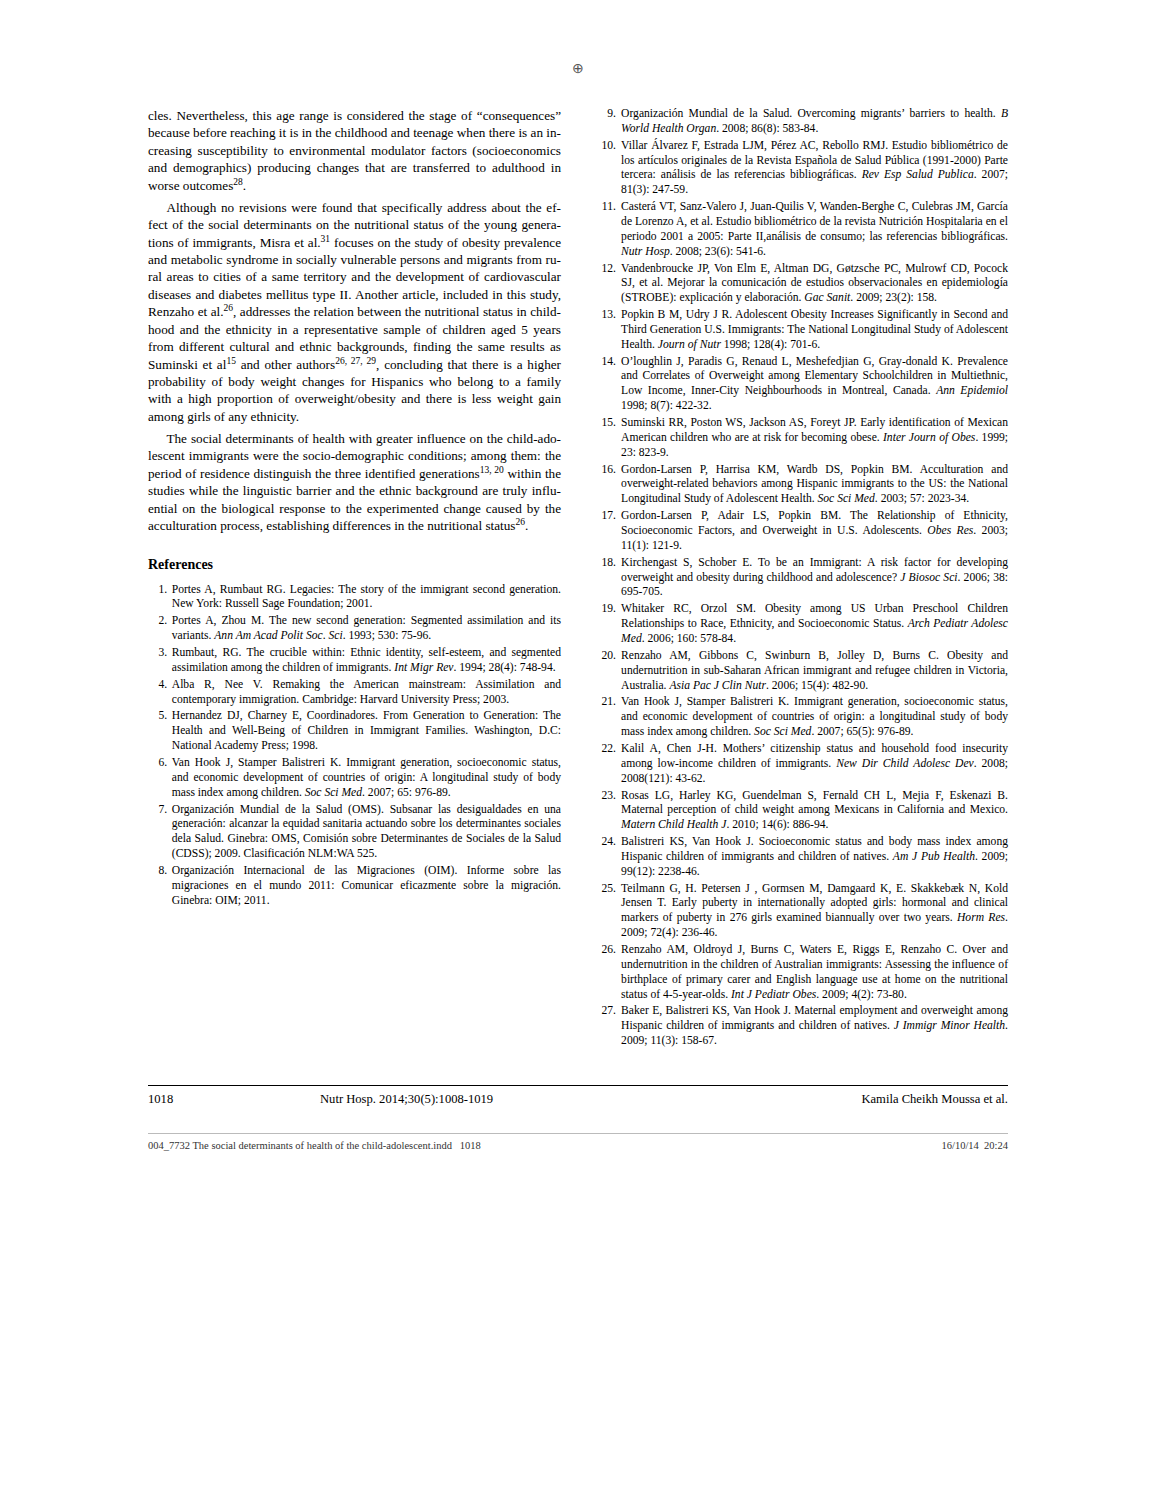⊕
cles. Nevertheless, this age range is considered the stage of “consequences” because before reaching it is in the childhood and teenage when there is an increasing susceptibility to environmental modulator factors (socioeconomics and demographics) producing changes that are transferred to adulthood in worse outcomes28.
Although no revisions were found that specifically address about the effect of the social determinants on the nutritional status of the young generations of immigrants, Misra et al.31 focuses on the study of obesity prevalence and metabolic syndrome in socially vulnerable persons and migrants from rural areas to cities of a same territory and the development of cardiovascular diseases and diabetes mellitus type II. Another article, included in this study, Renzaho et al.26, addresses the relation between the nutritional status in childhood and the ethnicity in a representative sample of children aged 5 years from different cultural and ethnic backgrounds, finding the same results as Suminski et al15 and other authors26, 27, 29, concluding that there is a higher probability of body weight changes for Hispanics who belong to a family with a high proportion of overweight/obesity and there is less weight gain among girls of any ethnicity.
The social determinants of health with greater influence on the child-adolescent immigrants were the socio-demographic conditions; among them: the period of residence distinguish the three identified generations13, 20 within the studies while the linguistic barrier and the ethnic background are truly influential on the biological response to the experimented change caused by the acculturation process, establishing differences in the nutritional status26.
References
Portes A, Rumbaut RG. Legacies: The story of the immigrant second generation. New York: Russell Sage Foundation; 2001.
Portes A, Zhou M. The new second generation: Segmented assimilation and its variants. Ann Am Acad Polit Soc. Sci. 1993; 530: 75-96.
Rumbaut, RG. The crucible within: Ethnic identity, self-esteem, and segmented assimilation among the children of immigrants. Int Migr Rev. 1994; 28(4): 748-94.
Alba R, Nee V. Remaking the American mainstream: Assimilation and contemporary immigration. Cambridge: Harvard University Press; 2003.
Hernandez DJ, Charney E, Coordinadores. From Generation to Generation: The Health and Well-Being of Children in Immigrant Families. Washington, D.C: National Academy Press; 1998.
Van Hook J, Stamper Balistreri K. Immigrant generation, socioeconomic status, and economic development of countries of origin: A longitudinal study of body mass index among children. Soc Sci Med. 2007; 65: 976-89.
Organización Mundial de la Salud (OMS). Subsanar las desigualdades en una generación: alcanzar la equidad sanitaria actuando sobre los determinantes sociales dela Salud. Ginebra: OMS, Comisión sobre Determinantes de Sociales de la Salud (CDSS); 2009. Clasificación NLM:WA 525.
Organización Internacional de las Migraciones (OIM). Informe sobre las migraciones en el mundo 2011: Comunicar eficazmente sobre la migración. Ginebra: OIM; 2011.
Organización Mundial de la Salud. Overcoming migrants’ barriers to health. B World Health Organ. 2008; 86(8): 583-84.
Villar Álvarez F, Estrada LJM, Pérez AC, Rebollo RMJ. Estudio bibliométrico de los artículos originales de la Revista Española de Salud Pública (1991-2000) Parte tercera: análisis de las referencias bibliográficas. Rev Esp Salud Publica. 2007; 81(3): 247-59.
Casterá VT, Sanz-Valero J, Juan-Quilis V, Wanden-Berghe C, Culebras JM, García de Lorenzo A, et al. Estudio bibliométrico de la revista Nutrición Hospitalaria en el periodo 2001 a 2005: Parte II,análisis de consumo; las referencias bibliográficas. Nutr Hosp. 2008; 23(6): 541-6.
Vandenbroucke JP, Von Elm E, Altman DG, Gøtzsche PC, Mulrowf CD, Pocock SJ, et al. Mejorar la comunicación de estudios observacionales en epidemiología (STROBE): explicación y elaboración. Gac Sanit. 2009; 23(2): 158.
Popkin B M, Udry J R. Adolescent Obesity Increases Significantly in Second and Third Generation U.S. Immigrants: The National Longitudinal Study of Adolescent Health. Journ of Nutr 1998; 128(4): 701-6.
O’loughlin J, Paradis G, Renaud L, Meshefedjian G, Gray-donald K. Prevalence and Correlates of Overweight among Elementary Schoolchildren in Multiethnic, Low Income, Inner-City Neighbourhoods in Montreal, Canada. Ann Epidemiol 1998; 8(7): 422-32.
Suminski RR, Poston WS, Jackson AS, Foreyt JP. Early identification of Mexican American children who are at risk for becoming obese. Inter Journ of Obes. 1999; 23: 823-9.
Gordon-Larsen P, Harrisa KM, Wardb DS, Popkin BM. Acculturation and overweight-related behaviors among Hispanic immigrants to the US: the National Longitudinal Study of Adolescent Health. Soc Sci Med. 2003; 57: 2023-34.
Gordon-Larsen P, Adair LS, Popkin BM. The Relationship of Ethnicity, Socioeconomic Factors, and Overweight in U.S. Adolescents. Obes Res. 2003; 11(1): 121-9.
Kirchengast S, Schober E. To be an Immigrant: A risk factor for developing overweight and obesity during childhood and adolescence? J Biosoc Sci. 2006; 38: 695-705.
Whitaker RC, Orzol SM. Obesity among US Urban Preschool Children Relationships to Race, Ethnicity, and Socioeconomic Status. Arch Pediatr Adolesc Med. 2006; 160: 578-84.
Renzaho AM, Gibbons C, Swinburn B, Jolley D, Burns C. Obesity and undernutrition in sub-Saharan African immigrant and refugee children in Victoria, Australia. Asia Pac J Clin Nutr. 2006; 15(4): 482-90.
Van Hook J, Stamper Balistreri K. Immigrant generation, socioeconomic status, and economic development of countries of origin: a longitudinal study of body mass index among children. Soc Sci Med. 2007; 65(5): 976-89.
Kalil A, Chen J-H. Mothers’ citizenship status and household food insecurity among low-income children of immigrants. New Dir Child Adolesc Dev. 2008; 2008(121): 43-62.
Rosas LG, Harley KG, Guendelman S, Fernald CH L, Mejia F, Eskenazi B. Maternal perception of child weight among Mexicans in California and Mexico. Matern Child Health J. 2010; 14(6): 886-94.
Balistreri KS, Van Hook J. Socioeconomic status and body mass index among Hispanic children of immigrants and children of natives. Am J Pub Health. 2009; 99(12): 2238-46.
Teilmann G, H. Petersen J , Gormsen M, Damgaard K, E. Skakkebæk N, Kold Jensen T. Early puberty in internationally adopted girls: hormonal and clinical markers of puberty in 276 girls examined biannually over two years. Horm Res. 2009; 72(4): 236-46.
Renzaho AM, Oldroyd J, Burns C, Waters E, Riggs E, Renzaho C. Over and undernutrition in the children of Australian immigrants: Assessing the influence of birthplace of primary carer and English language use at home on the nutritional status of 4-5-year-olds. Int J Pediatr Obes. 2009; 4(2): 73-80.
Baker E, Balistreri KS, Van Hook J. Maternal employment and overweight among Hispanic children of immigrants and children of natives. J Immigr Minor Health. 2009; 11(3): 158-67.
1018
Nutr Hosp. 2014;30(5):1008-1019
Kamila Cheikh Moussa et al.
004_7732 The social determinants of health of the child-adolescent.indd 1018
16/10/14 20:24